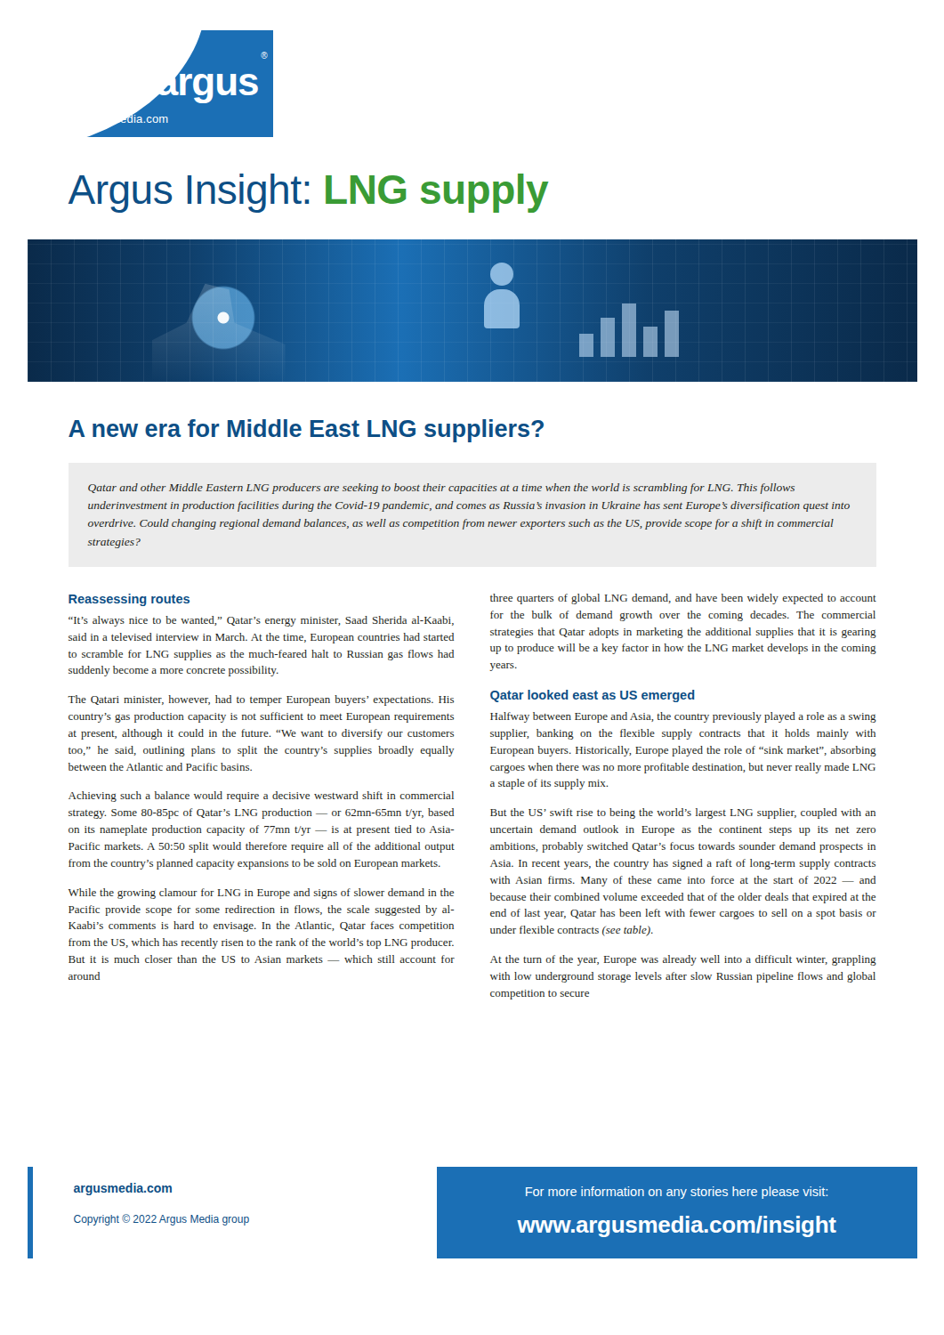®
argus
argusmedia.com
Argus Insight: LNG supply
A new era for Middle East LNG suppliers?
Qatar and other Middle Eastern LNG producers are seeking to boost their capacities at a time when the world is scrambling for LNG. This follows underinvestment in production facilities during the Covid-19 pandemic, and comes as Russia’s invasion in Ukraine has sent Europe’s diversification quest into overdrive. Could changing regional demand balances, as well as competition from newer exporters such as the US, provide scope for a shift in commercial strategies?
Reassessing routes
“It’s always nice to be wanted,” Qatar’s energy minister, Saad Sherida al-Kaabi, said in a televised interview in March. At the time, European countries had started to scramble for LNG supplies as the much-feared halt to Russian gas flows had suddenly become a more concrete possibility.
The Qatari minister, however, had to temper European buyers’ expectations. His country’s gas production capacity is not sufficient to meet European requirements at present, although it could in the future. “We want to diversify our customers too,” he said, outlining plans to split the country’s supplies broadly equally between the Atlantic and Pacific basins.
Achieving such a balance would require a decisive westward shift in commercial strategy. Some 80-85pc of Qatar’s LNG production — or 62mn-65mn t/yr, based on its nameplate production capacity of 77mn t/yr — is at present tied to Asia-Pacific markets. A 50:50 split would therefore require all of the additional output from the country’s planned capacity expansions to be sold on European markets.
While the growing clamour for LNG in Europe and signs of slower demand in the Pacific provide scope for some redirection in flows, the scale suggested by al-Kaabi’s comments is hard to envisage. In the Atlantic, Qatar faces competition from the US, which has recently risen to the rank of the world’s top LNG producer. But it is much closer than the US to Asian markets — which still account for around
three quarters of global LNG demand, and have been widely expected to account for the bulk of demand growth over the coming decades. The commercial strategies that Qatar adopts in marketing the additional supplies that it is gearing up to produce will be a key factor in how the LNG market develops in the coming years.
Qatar looked east as US emerged
Halfway between Europe and Asia, the country previously played a role as a swing supplier, banking on the flexible supply contracts that it holds mainly with European buyers. Historically, Europe played the role of “sink market”, absorbing cargoes when there was no more profitable destination, but never really made LNG a staple of its supply mix.
But the US’ swift rise to being the world’s largest LNG supplier, coupled with an uncertain demand outlook in Europe as the continent steps up its net zero ambitions, probably switched Qatar’s focus towards sounder demand prospects in Asia. In recent years, the country has signed a raft of long-term supply contracts with Asian firms. Many of these came into force at the start of 2022 — and because their combined volume exceeded that of the older deals that expired at the end of last year, Qatar has been left with fewer cargoes to sell on a spot basis or under flexible contracts (see table).
At the turn of the year, Europe was already well into a difficult winter, grappling with low underground storage levels after slow Russian pipeline flows and global competition to secure
argusmedia.com
Copyright © 2022 Argus Media group
For more information on any stories here please visit:
www.argusmedia.com/insight